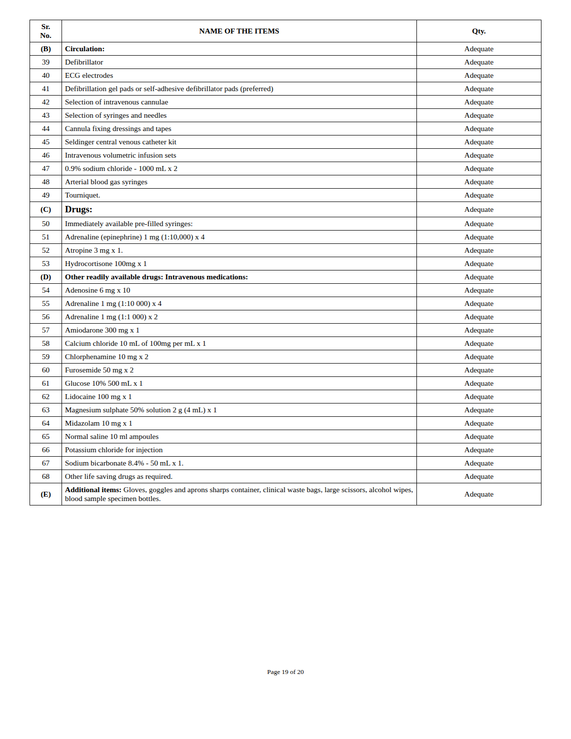| Sr. No. | NAME OF THE ITEMS | Qty. |
| --- | --- | --- |
| (B) | Circulation: | Adequate |
| 39 | Defibrillator | Adequate |
| 40 | ECG electrodes | Adequate |
| 41 | Defibrillation gel pads or self-adhesive defibrillator pads (preferred) | Adequate |
| 42 | Selection of intravenous cannulae | Adequate |
| 43 | Selection of syringes and needles | Adequate |
| 44 | Cannula fixing dressings and tapes | Adequate |
| 45 | Seldinger central venous catheter kit | Adequate |
| 46 | Intravenous volumetric infusion sets | Adequate |
| 47 | 0.9% sodium chloride - 1000 mL x 2 | Adequate |
| 48 | Arterial blood gas syringes | Adequate |
| 49 | Tourniquet. | Adequate |
| (C) | Drugs: | Adequate |
| 50 | Immediately available pre-filled syringes: | Adequate |
| 51 | Adrenaline (epinephrine) 1 mg (1:10,000) x 4 | Adequate |
| 52 | Atropine 3 mg x 1. | Adequate |
| 53 | Hydrocortisone 100mg x 1 | Adequate |
| (D) | Other readily available drugs: Intravenous medications: | Adequate |
| 54 | Adenosine 6 mg x 10 | Adequate |
| 55 | Adrenaline 1 mg (1:10 000) x 4 | Adequate |
| 56 | Adrenaline 1 mg (1:1 000) x 2 | Adequate |
| 57 | Amiodarone 300 mg x 1 | Adequate |
| 58 | Calcium chloride 10 mL of 100mg per mL x 1 | Adequate |
| 59 | Chlorphenamine 10 mg x 2 | Adequate |
| 60 | Furosemide 50 mg x 2 | Adequate |
| 61 | Glucose 10% 500 mL x 1 | Adequate |
| 62 | Lidocaine 100 mg x 1 | Adequate |
| 63 | Magnesium sulphate 50% solution 2 g (4 mL) x 1 | Adequate |
| 64 | Midazolam 10 mg x 1 | Adequate |
| 65 | Normal saline 10 ml ampoules | Adequate |
| 66 | Potassium chloride for injection | Adequate |
| 67 | Sodium bicarbonate 8.4% - 50 mL x 1. | Adequate |
| 68 | Other life saving drugs as required. | Adequate |
| (E) | Additional items: Gloves, goggles and aprons sharps container, clinical waste bags, large scissors, alcohol wipes, blood sample specimen bottles. | Adequate |
Page 19 of 20